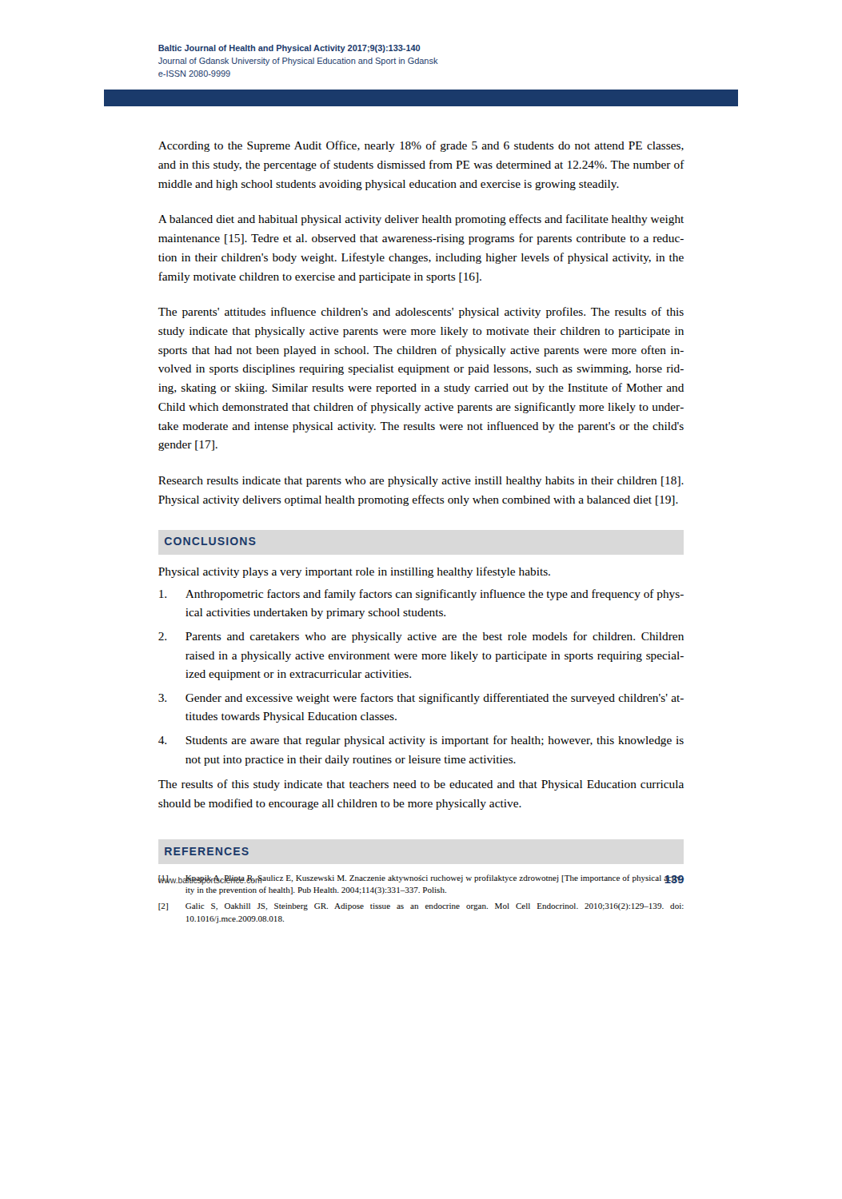Baltic Journal of Health and Physical Activity 2017;9(3):133-140
Journal of Gdansk University of Physical Education and Sport in Gdansk
e-ISSN 2080-9999
According to the Supreme Audit Office, nearly 18% of grade 5 and 6 students do not attend PE classes, and in this study, the percentage of students dismissed from PE was determined at 12.24%. The number of middle and high school students avoiding physical education and exercise is growing steadily.
A balanced diet and habitual physical activity deliver health promoting effects and facilitate healthy weight maintenance [15]. Tedre et al. observed that awareness-rising programs for parents contribute to a reduction in their children's body weight. Lifestyle changes, including higher levels of physical activity, in the family motivate children to exercise and participate in sports [16].
The parents' attitudes influence children's and adolescents' physical activity profiles. The results of this study indicate that physically active parents were more likely to motivate their children to participate in sports that had not been played in school. The children of physically active parents were more often involved in sports disciplines requiring specialist equipment or paid lessons, such as swimming, horse riding, skating or skiing. Similar results were reported in a study carried out by the Institute of Mother and Child which demonstrated that children of physically active parents are significantly more likely to undertake moderate and intense physical activity. The results were not influenced by the parent's or the child's gender [17].
Research results indicate that parents who are physically active instill healthy habits in their children [18]. Physical activity delivers optimal health promoting effects only when combined with a balanced diet [19].
Conclusions
Physical activity plays a very important role in instilling healthy lifestyle habits.
Anthropometric factors and family factors can significantly influence the type and frequency of physical activities undertaken by primary school students.
Parents and caretakers who are physically active are the best role models for children. Children raised in a physically active environment were more likely to participate in sports requiring specialized equipment or in extracurricular activities.
Gender and excessive weight were factors that significantly differentiated the surveyed children's' attitudes towards Physical Education classes.
Students are aware that regular physical activity is important for health; however, this knowledge is not put into practice in their daily routines or leisure time activities.
The results of this study indicate that teachers need to be educated and that Physical Education curricula should be modified to encourage all children to be more physically active.
References
[1] Knapik A, Plinta R, Saulicz E, Kuszewski M. Znaczenie aktywności ruchowej w profilaktyce zdrowotnej [The importance of physical activity in the prevention of health]. Pub Health. 2004;114(3):331–337. Polish.
[2] Galic S, Oakhill JS, Steinberg GR. Adipose tissue as an endocrine organ. Mol Cell Endocrinol. 2010;316(2):129–139. doi: 10.1016/j.mce.2009.08.018.
www.balticsportscience.com
139